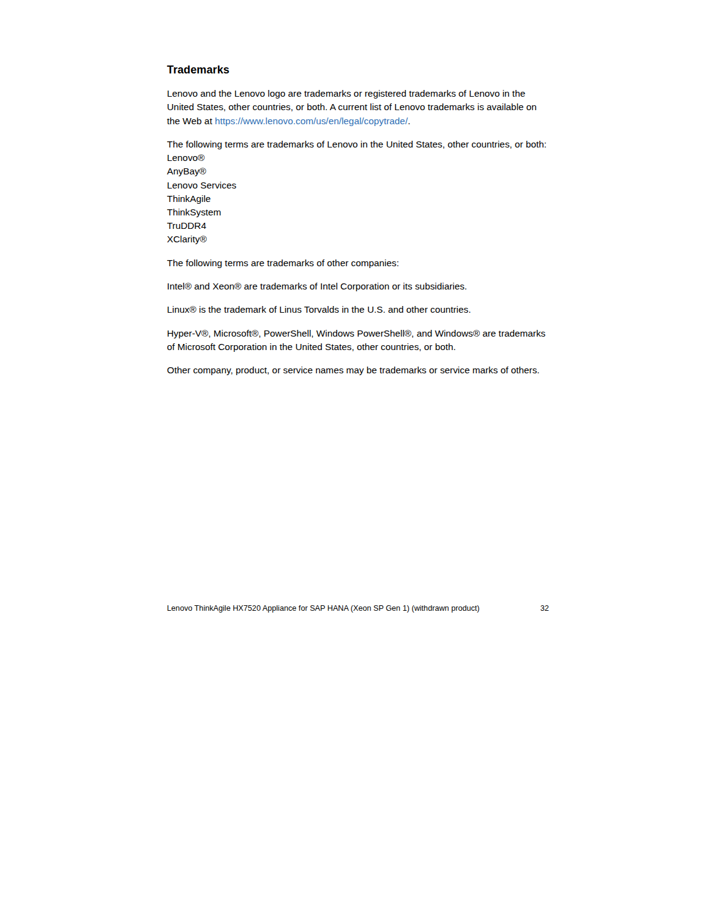Trademarks
Lenovo and the Lenovo logo are trademarks or registered trademarks of Lenovo in the United States, other countries, or both. A current list of Lenovo trademarks is available on the Web at https://www.lenovo.com/us/en/legal/copytrade/.
The following terms are trademarks of Lenovo in the United States, other countries, or both:
Lenovo®
AnyBay®
Lenovo Services
ThinkAgile
ThinkSystem
TruDDR4
XClarity®
The following terms are trademarks of other companies:
Intel® and Xeon® are trademarks of Intel Corporation or its subsidiaries.
Linux® is the trademark of Linus Torvalds in the U.S. and other countries.
Hyper-V®, Microsoft®, PowerShell, Windows PowerShell®, and Windows® are trademarks of Microsoft Corporation in the United States, other countries, or both.
Other company, product, or service names may be trademarks or service marks of others.
Lenovo ThinkAgile HX7520 Appliance for SAP HANA (Xeon SP Gen 1) (withdrawn product) 32